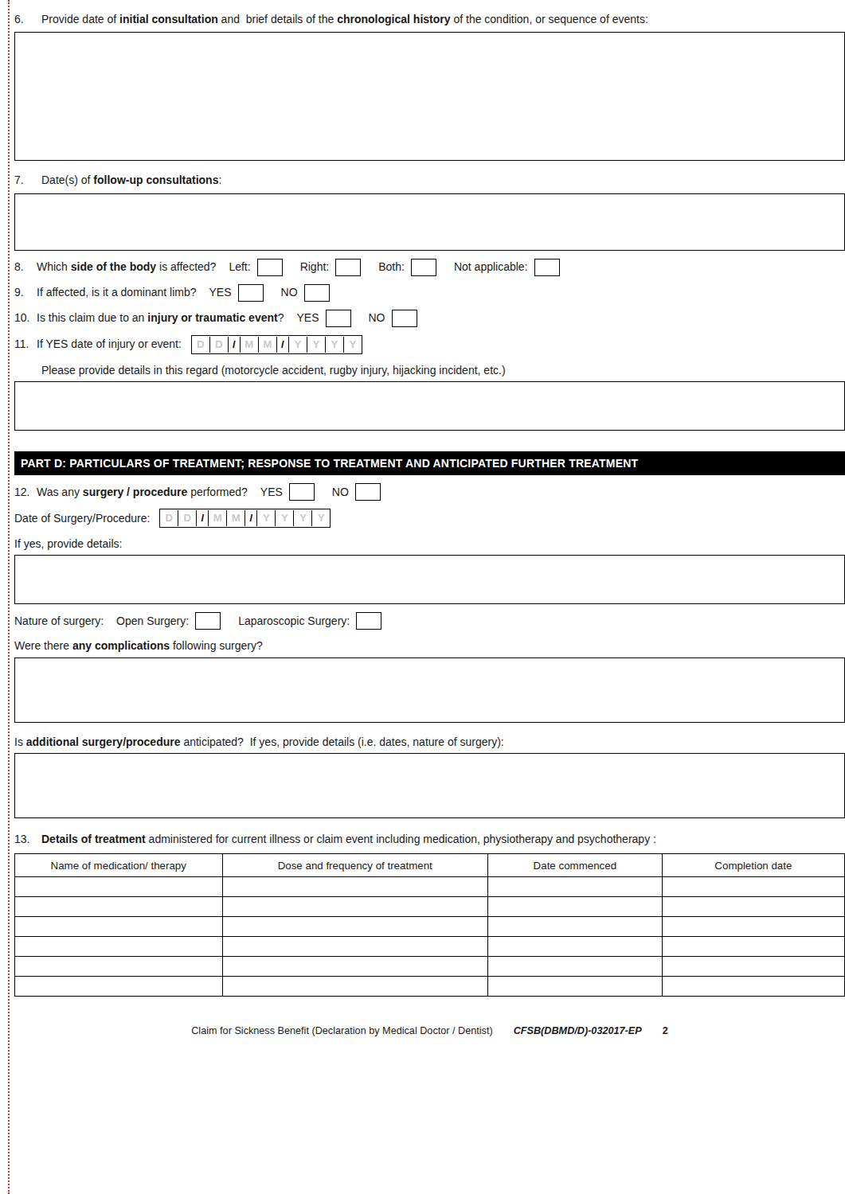6.
Provide date of initial consultation and brief details of the chronological history of the condition, or sequence of events:
7.
Date(s) of follow-up consultations:
8.
Which side of the body is affected?
Left: Right: Both: Not applicable:
9.
If affected, is it a dominant limb?
YES NO
10.
Is this claim due to an injury or traumatic event?
YES NO
11.
If YES date of injury or event:
DD/MM/YYYY
Please provide details in this regard (motorcycle accident, rugby injury, hijacking incident, etc.)
PART D: PARTICULARS OF TREATMENT; RESPONSE TO TREATMENT AND ANTICIPATED FURTHER TREATMENT
12.
Was any surgery / procedure performed?
YES NO
Date of Surgery/Procedure:
DD/MM/YYYY
If yes, provide details:
Nature of surgery:
Open Surgery: Laparoscopic Surgery:
Were there any complications following surgery?
Is additional surgery/procedure anticipated? If yes, provide details (i.e. dates, nature of surgery):
13.
Details of treatment administered for current illness or claim event including medication, physiotherapy and psychotherapy :
| Name of medication/ therapy | Dose and frequency of treatment | Date commenced | Completion date |
| --- | --- | --- | --- |
Claim for Sickness Benefit (Declaration by Medical Doctor / Dentist) CFSB(DBMD/D)-032017-EP 2